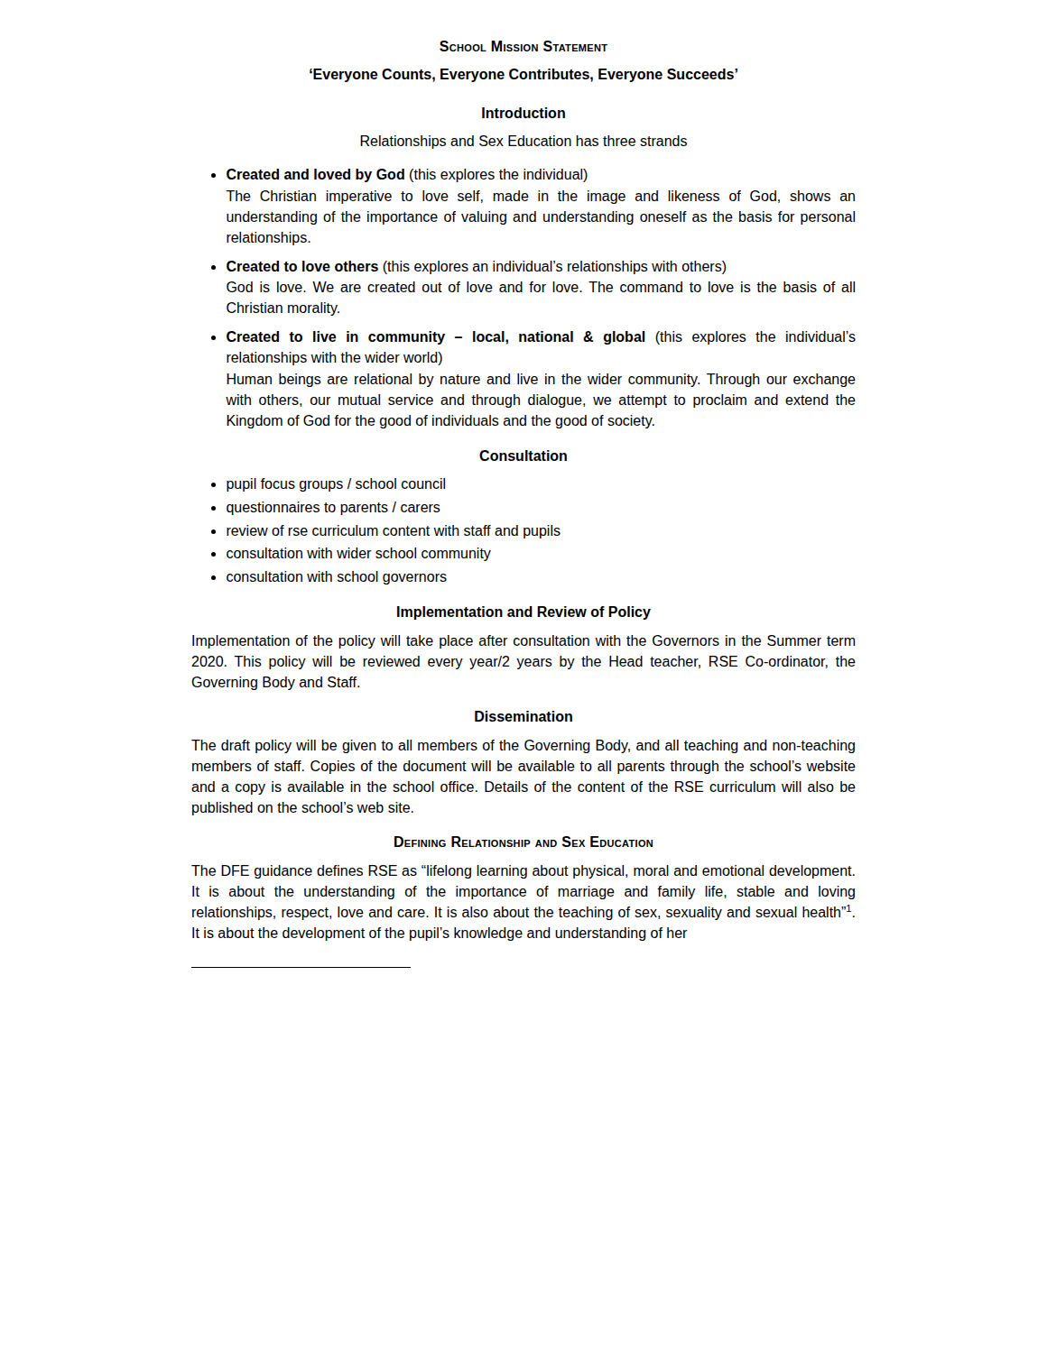School Mission Statement
‘Everyone Counts, Everyone Contributes, Everyone Succeeds’
Introduction
Relationships and Sex Education has three strands
Created and loved by God (this explores the individual)
The Christian imperative to love self, made in the image and likeness of God, shows an understanding of the importance of valuing and understanding oneself as the basis for personal relationships.
Created to love others (this explores an individual’s relationships with others)
God is love. We are created out of love and for love. The command to love is the basis of all Christian morality.
Created to live in community – local, national & global (this explores the individual’s relationships with the wider world)
Human beings are relational by nature and live in the wider community. Through our exchange with others, our mutual service and through dialogue, we attempt to proclaim and extend the Kingdom of God for the good of individuals and the good of society.
Consultation
pupil focus groups / school council
questionnaires to parents / carers
review of rse curriculum content with staff and pupils
consultation with wider school community
consultation with school governors
Implementation and Review of Policy
Implementation of the policy will take place after consultation with the Governors in the Summer term 2020. This policy will be reviewed every year/2 years by the Head teacher, RSE Co-ordinator, the Governing Body and Staff.
Dissemination
The draft policy will be given to all members of the Governing Body, and all teaching and non-teaching members of staff. Copies of the document will be available to all parents through the school’s website and a copy is available in the school office. Details of the content of the RSE curriculum will also be published on the school’s web site.
Defining Relationship and Sex Education
The DFE guidance defines RSE as “lifelong learning about physical, moral and emotional development. It is about the understanding of the importance of marriage and family life, stable and loving relationships, respect, love and care. It is also about the teaching of sex, sexuality and sexual health”1. It is about the development of the pupil’s knowledge and understanding of her